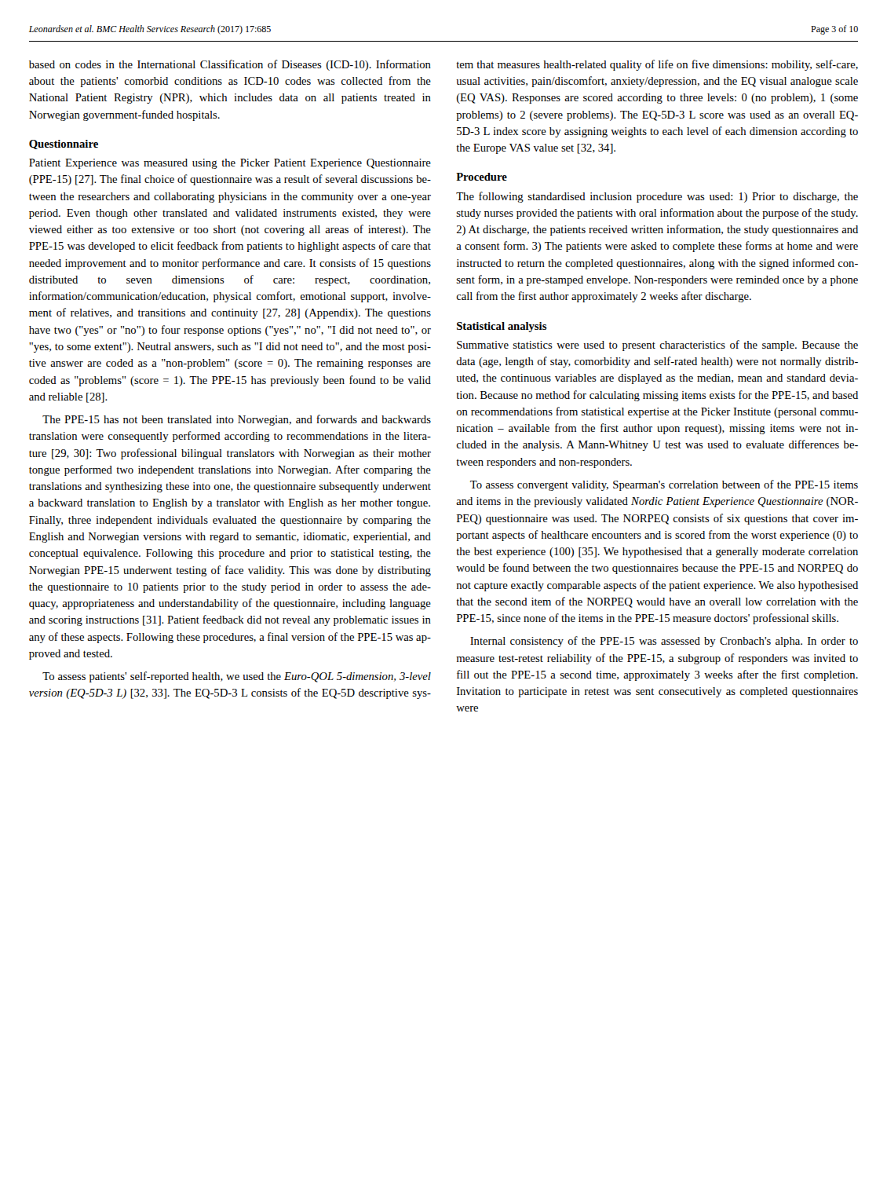Leonardsen et al. BMC Health Services Research (2017) 17:685
Page 3 of 10
based on codes in the International Classification of Diseases (ICD-10). Information about the patients' comorbid conditions as ICD-10 codes was collected from the National Patient Registry (NPR), which includes data on all patients treated in Norwegian government-funded hospitals.
Questionnaire
Patient Experience was measured using the Picker Patient Experience Questionnaire (PPE-15) [27]. The final choice of questionnaire was a result of several discussions between the researchers and collaborating physicians in the community over a one-year period. Even though other translated and validated instruments existed, they were viewed either as too extensive or too short (not covering all areas of interest). The PPE-15 was developed to elicit feedback from patients to highlight aspects of care that needed improvement and to monitor performance and care. It consists of 15 questions distributed to seven dimensions of care: respect, coordination, information/communication/education, physical comfort, emotional support, involvement of relatives, and transitions and continuity [27, 28] (Appendix). The questions have two ("yes" or "no") to four response options ("yes"," no", "I did not need to", or "yes, to some extent"). Neutral answers, such as "I did not need to", and the most positive answer are coded as a "non-problem" (score = 0). The remaining responses are coded as "problems" (score = 1). The PPE-15 has previously been found to be valid and reliable [28].
The PPE-15 has not been translated into Norwegian, and forwards and backwards translation were consequently performed according to recommendations in the literature [29, 30]: Two professional bilingual translators with Norwegian as their mother tongue performed two independent translations into Norwegian. After comparing the translations and synthesizing these into one, the questionnaire subsequently underwent a backward translation to English by a translator with English as her mother tongue. Finally, three independent individuals evaluated the questionnaire by comparing the English and Norwegian versions with regard to semantic, idiomatic, experiential, and conceptual equivalence. Following this procedure and prior to statistical testing, the Norwegian PPE-15 underwent testing of face validity. This was done by distributing the questionnaire to 10 patients prior to the study period in order to assess the adequacy, appropriateness and understandability of the questionnaire, including language and scoring instructions [31]. Patient feedback did not reveal any problematic issues in any of these aspects. Following these procedures, a final version of the PPE-15 was approved and tested.
To assess patients' self-reported health, we used the Euro-QOL 5-dimension, 3-level version (EQ-5D-3 L) [32, 33]. The EQ-5D-3 L consists of the EQ-5D descriptive system that measures health-related quality of life on five dimensions: mobility, self-care, usual activities, pain/discomfort, anxiety/depression, and the EQ visual analogue scale (EQ VAS). Responses are scored according to three levels: 0 (no problem), 1 (some problems) to 2 (severe problems). The EQ-5D-3 L score was used as an overall EQ-5D-3 L index score by assigning weights to each level of each dimension according to the Europe VAS value set [32, 34].
Procedure
The following standardised inclusion procedure was used: 1) Prior to discharge, the study nurses provided the patients with oral information about the purpose of the study. 2) At discharge, the patients received written information, the study questionnaires and a consent form. 3) The patients were asked to complete these forms at home and were instructed to return the completed questionnaires, along with the signed informed consent form, in a pre-stamped envelope. Non-responders were reminded once by a phone call from the first author approximately 2 weeks after discharge.
Statistical analysis
Summative statistics were used to present characteristics of the sample. Because the data (age, length of stay, comorbidity and self-rated health) were not normally distributed, the continuous variables are displayed as the median, mean and standard deviation. Because no method for calculating missing items exists for the PPE-15, and based on recommendations from statistical expertise at the Picker Institute (personal communication – available from the first author upon request), missing items were not included in the analysis. A Mann-Whitney U test was used to evaluate differences between responders and non-responders.
To assess convergent validity, Spearman's correlation between of the PPE-15 items and items in the previously validated Nordic Patient Experience Questionnaire (NOR-PEQ) questionnaire was used. The NORPEQ consists of six questions that cover important aspects of healthcare encounters and is scored from the worst experience (0) to the best experience (100) [35]. We hypothesised that a generally moderate correlation would be found between the two questionnaires because the PPE-15 and NORPEQ do not capture exactly comparable aspects of the patient experience. We also hypothesised that the second item of the NORPEQ would have an overall low correlation with the PPE-15, since none of the items in the PPE-15 measure doctors' professional skills.
Internal consistency of the PPE-15 was assessed by Cronbach's alpha. In order to measure test-retest reliability of the PPE-15, a subgroup of responders was invited to fill out the PPE-15 a second time, approximately 3 weeks after the first completion. Invitation to participate in retest was sent consecutively as completed questionnaires were